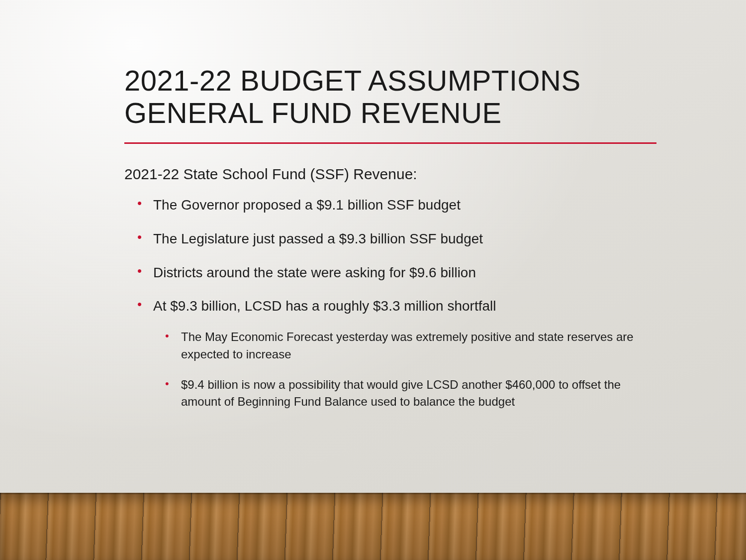2021-22 Budget Assumptions
General Fund Revenue
2021-22 State School Fund (SSF) Revenue:
The Governor proposed a $9.1 billion SSF budget
The Legislature just passed a $9.3 billion SSF budget
Districts around the state were asking for $9.6 billion
At $9.3 billion, LCSD has a roughly $3.3 million shortfall
The May Economic Forecast yesterday was extremely positive and state reserves are expected to increase
$9.4 billion is now a possibility that would give LCSD another $460,000 to offset the amount of Beginning Fund Balance used to balance the budget